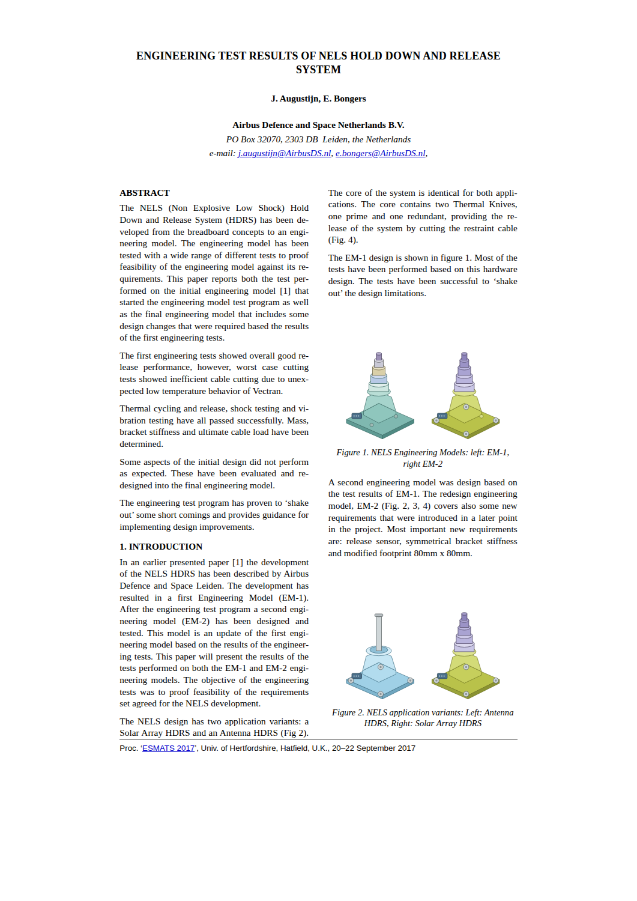ENGINEERING TEST RESULTS OF NELS HOLD DOWN AND RELEASE SYSTEM
J. Augustijn, E. Bongers
Airbus Defence and Space Netherlands B.V.
PO Box 32070, 2303 DB Leiden, the Netherlands
e-mail: j.augustijn@AirbusDS.nl, e.bongers@AirbusDS.nl,
Abstract
The NELS (Non Explosive Low Shock) Hold Down and Release System (HDRS) has been developed from the breadboard concepts to an engineering model. The engineering model has been tested with a wide range of different tests to proof feasibility of the engineering model against its requirements. This paper reports both the test performed on the initial engineering model [1] that started the engineering model test program as well as the final engineering model that includes some design changes that were required based the results of the first engineering tests.
The first engineering tests showed overall good release performance, however, worst case cutting tests showed inefficient cable cutting due to unexpected low temperature behavior of Vectran.
Thermal cycling and release, shock testing and vibration testing have all passed successfully. Mass, bracket stiffness and ultimate cable load have been determined.
Some aspects of the initial design did not perform as expected. These have been evaluated and redesigned into the final engineering model.
The engineering test program has proven to ‘shake out’ some short comings and provides guidance for implementing design improvements.
1. Introduction
In an earlier presented paper [1] the development of the NELS HDRS has been described by Airbus Defence and Space Leiden. The development has resulted in a first Engineering Model (EM-1). After the engineering test program a second engineering model (EM-2) has been designed and tested. This model is an update of the first engineering model based on the results of the engineering tests. This paper will present the results of the tests performed on both the EM-1 and EM-2 engineering models. The objective of the engineering tests was to proof feasibility of the requirements set agreed for the NELS development.
The NELS design has two application variants: a Solar Array HDRS and an Antenna HDRS (Fig 2). The core of the system is identical for both applications. The core contains two Thermal Knives, one prime and one redundant, providing the release of the system by cutting the restraint cable (Fig. 4).
The EM-1 design is shown in figure 1. Most of the tests have been performed based on this hardware design. The tests have been successful to ‘shake out’ the design limitations.
Figure 1. NELS Engineering Models: left: EM-1, right EM-2
A second engineering model was design based on the test results of EM-1. The redesign engineering model, EM-2 (Fig. 2, 3, 4) covers also some new requirements that were introduced in a later point in the project. Most important new requirements are: release sensor, symmetrical bracket stiffness and modified footprint 80mm x 80mm.
Figure 2. NELS application variants: Left: Antenna HDRS, Right: Solar Array HDRS
Proc. ‘ESMATS 2017’, Univ. of Hertfordshire, Hatfield, U.K., 20–22 September 2017